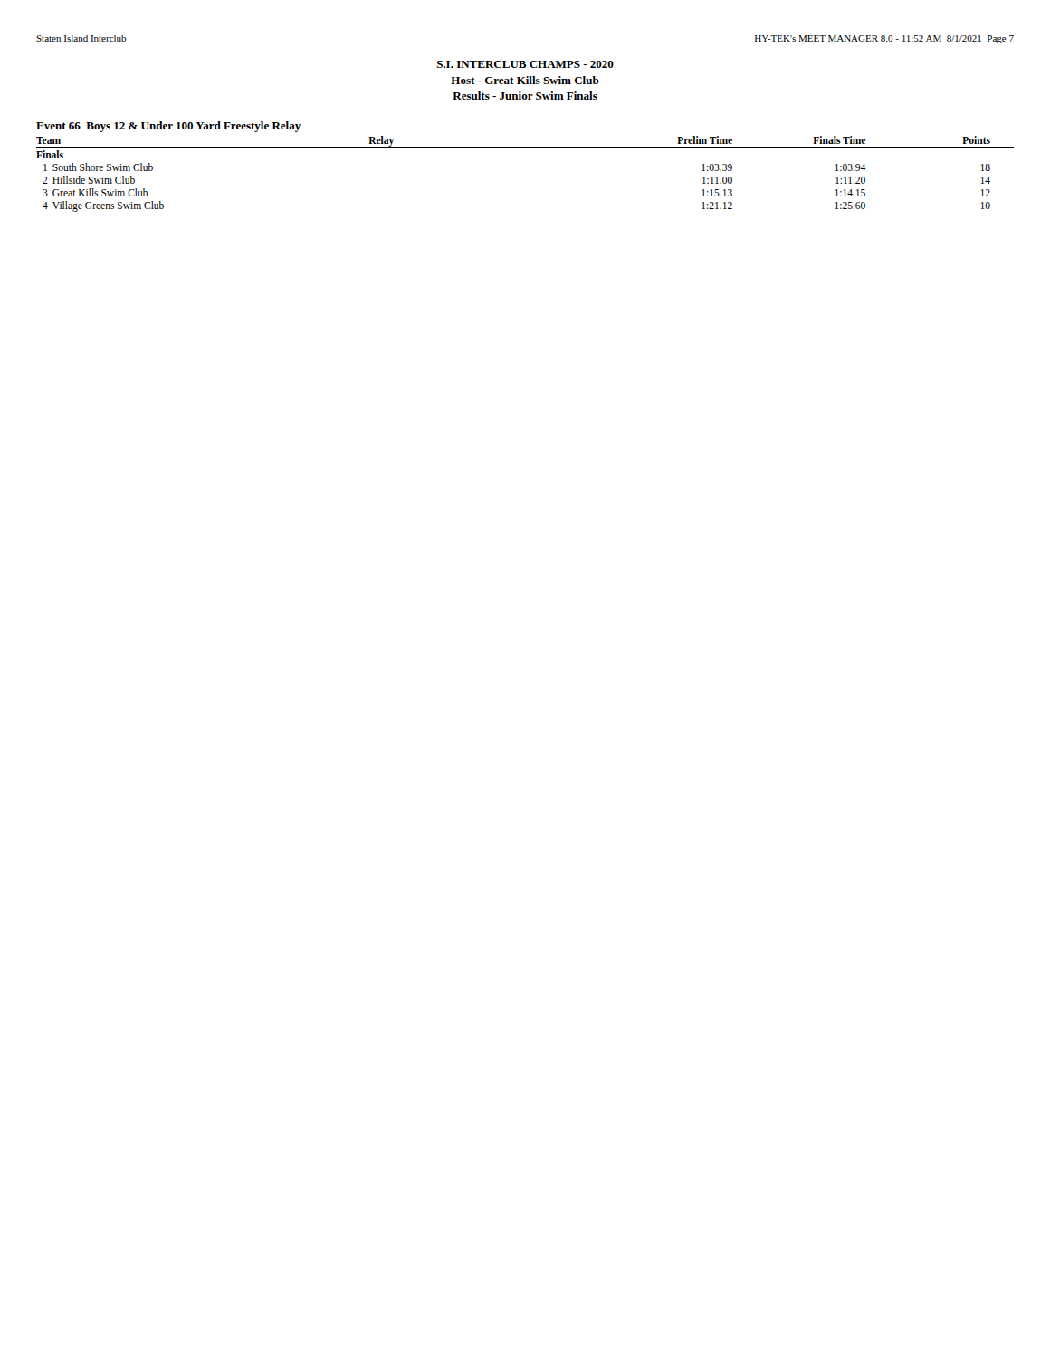Staten Island Interclub
HY-TEK's MEET MANAGER 8.0 - 11:52 AM 8/1/2021 Page 7
S.I. INTERCLUB CHAMPS - 2020
Host - Great Kills Swim Club
Results - Junior Swim Finals
Event 66 Boys 12 & Under 100 Yard Freestyle Relay
| Team | Relay | Prelim Time | Finals Time | Points |
| --- | --- | --- | --- | --- |
| Finals |
| 1 South Shore Swim Club | | 1:03.39 | 1:03.94 | 18 |
| 2 Hillside Swim Club | | 1:11.00 | 1:11.20 | 14 |
| 3 Great Kills Swim Club | | 1:15.13 | 1:14.15 | 12 |
| 4 Village Greens Swim Club | | 1:21.12 | 1:25.60 | 10 |